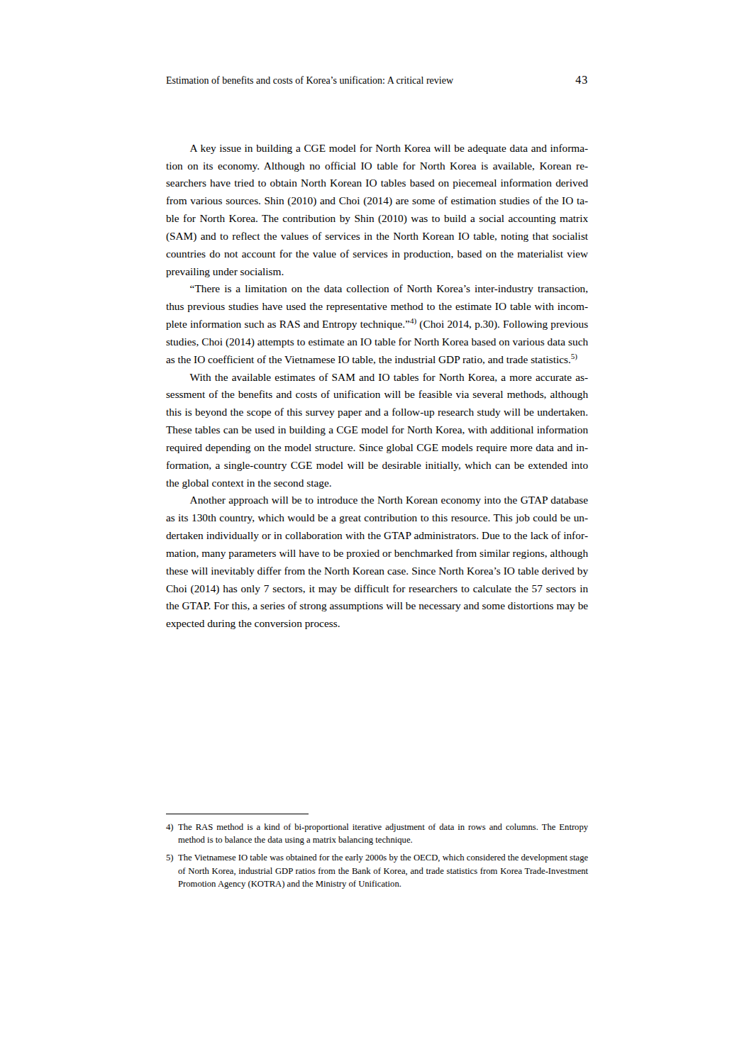Estimation of benefits and costs of Korea’s unification: A critical review 43
A key issue in building a CGE model for North Korea will be adequate data and information on its economy. Although no official IO table for North Korea is available, Korean researchers have tried to obtain North Korean IO tables based on piecemeal information derived from various sources. Shin (2010) and Choi (2014) are some of estimation studies of the IO table for North Korea. The contribution by Shin (2010) was to build a social accounting matrix (SAM) and to reflect the values of services in the North Korean IO table, noting that socialist countries do not account for the value of services in production, based on the materialist view prevailing under socialism.
“There is a limitation on the data collection of North Korea’s inter-industry transaction, thus previous studies have used the representative method to the estimate IO table with incomplete information such as RAS and Entropy technique.”4) (Choi 2014, p.30). Following previous studies, Choi (2014) attempts to estimate an IO table for North Korea based on various data such as the IO coefficient of the Vietnamese IO table, the industrial GDP ratio, and trade statistics.5)
With the available estimates of SAM and IO tables for North Korea, a more accurate assessment of the benefits and costs of unification will be feasible via several methods, although this is beyond the scope of this survey paper and a follow-up research study will be undertaken. These tables can be used in building a CGE model for North Korea, with additional information required depending on the model structure. Since global CGE models require more data and information, a single-country CGE model will be desirable initially, which can be extended into the global context in the second stage.
Another approach will be to introduce the North Korean economy into the GTAP database as its 130th country, which would be a great contribution to this resource. This job could be undertaken individually or in collaboration with the GTAP administrators. Due to the lack of information, many parameters will have to be proxied or benchmarked from similar regions, although these will inevitably differ from the North Korean case. Since North Korea’s IO table derived by Choi (2014) has only 7 sectors, it may be difficult for researchers to calculate the 57 sectors in the GTAP. For this, a series of strong assumptions will be necessary and some distortions may be expected during the conversion process.
4) The RAS method is a kind of bi-proportional iterative adjustment of data in rows and columns. The Entropy method is to balance the data using a matrix balancing technique.
5) The Vietnamese IO table was obtained for the early 2000s by the OECD, which considered the development stage of North Korea, industrial GDP ratios from the Bank of Korea, and trade statistics from Korea Trade-Investment Promotion Agency (KOTRA) and the Ministry of Unification.